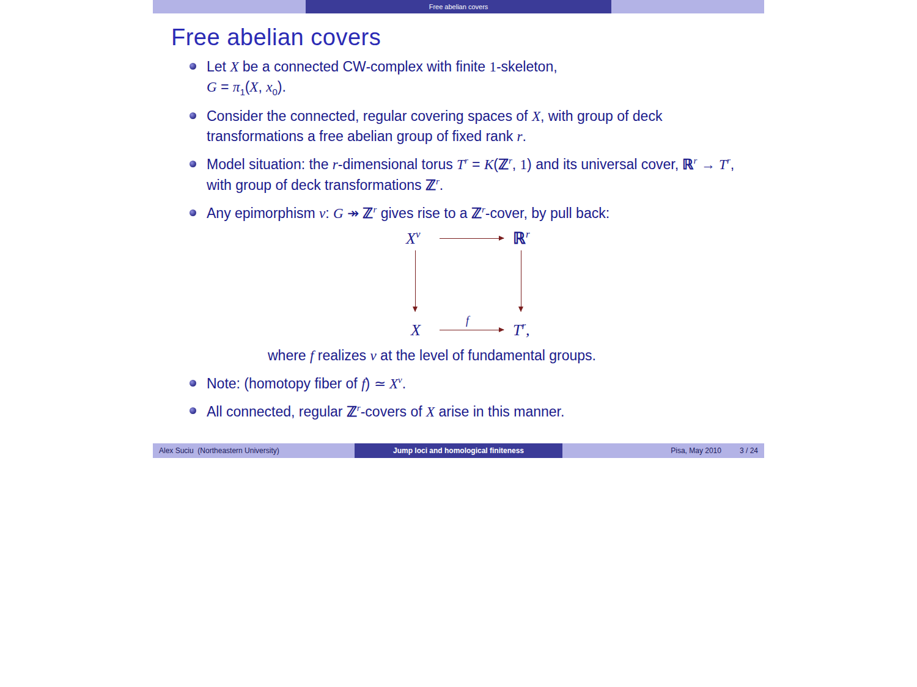Free abelian covers
Free abelian covers
Let X be a connected CW-complex with finite 1-skeleton,
G = π1(X, x0).
Consider the connected, regular covering spaces of X, with group of deck transformations a free abelian group of fixed rank r.
Model situation: the r-dimensional torus Tr = K(ℤr, 1) and its universal cover, ℝr → Tr, with group of deck transformations ℤr.
Any epimorphism ν: G ↠ ℤr gives rise to a ℤr-cover, by pull back:
Xν
ℝr
X
Tr,
f
where f realizes ν at the level of fundamental groups.
Note: (homotopy fiber of f) ≃ Xν.
All connected, regular ℤr-covers of X arise in this manner.
Alex Suciu (Northeastern University)
Jump loci and homological finiteness
Pisa, May 20103 / 24